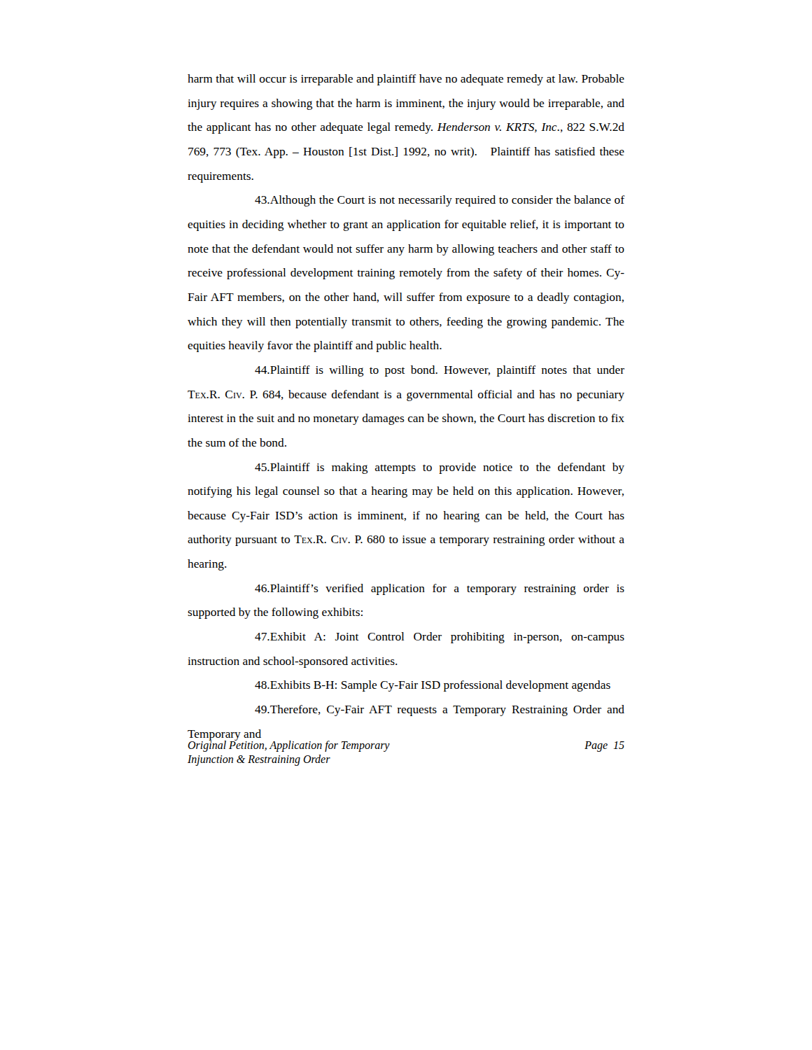harm that will occur is irreparable and plaintiff have no adequate remedy at law. Probable injury requires a showing that the harm is imminent, the injury would be irreparable, and the applicant has no other adequate legal remedy. Henderson v. KRTS, Inc., 822 S.W.2d 769, 773 (Tex. App. – Houston [1st Dist.] 1992, no writ). Plaintiff has satisfied these requirements.
43. Although the Court is not necessarily required to consider the balance of equities in deciding whether to grant an application for equitable relief, it is important to note that the defendant would not suffer any harm by allowing teachers and other staff to receive professional development training remotely from the safety of their homes. Cy-Fair AFT members, on the other hand, will suffer from exposure to a deadly contagion, which they will then potentially transmit to others, feeding the growing pandemic. The equities heavily favor the plaintiff and public health.
44. Plaintiff is willing to post bond. However, plaintiff notes that under Tex.R. Civ. P. 684, because defendant is a governmental official and has no pecuniary interest in the suit and no monetary damages can be shown, the Court has discretion to fix the sum of the bond.
45. Plaintiff is making attempts to provide notice to the defendant by notifying his legal counsel so that a hearing may be held on this application. However, because Cy-Fair ISD’s action is imminent, if no hearing can be held, the Court has authority pursuant to Tex.R. Civ. P. 680 to issue a temporary restraining order without a hearing.
46. Plaintiff’s verified application for a temporary restraining order is supported by the following exhibits:
47. Exhibit A: Joint Control Order prohibiting in-person, on-campus instruction and school-sponsored activities.
48. Exhibits B-H: Sample Cy-Fair ISD professional development agendas
49. Therefore, Cy-Fair AFT requests a Temporary Restraining Order and Temporary and
Original Petition, Application for Temporary
Injunction & Restraining Order
Page 15